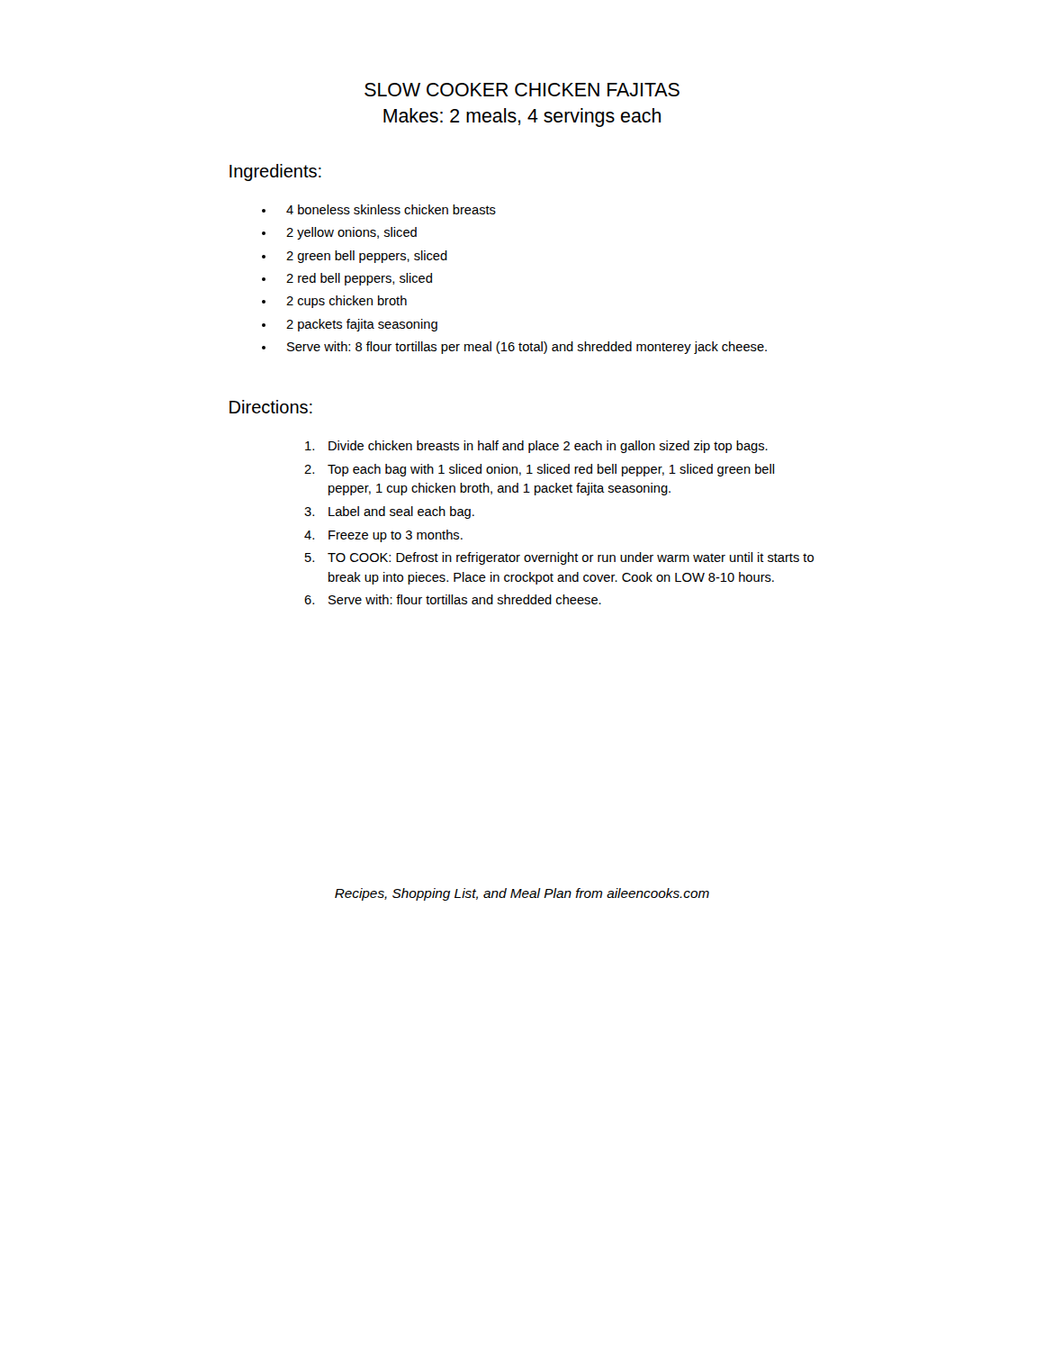SLOW COOKER CHICKEN FAJITAS Makes: 2 meals, 4 servings each
Ingredients:
4 boneless skinless chicken breasts
2 yellow onions, sliced
2 green bell peppers, sliced
2 red bell peppers, sliced
2 cups chicken broth
2 packets fajita seasoning
Serve with: 8 flour tortillas per meal (16 total) and shredded monterey jack cheese.
Directions:
Divide chicken breasts in half and place 2 each in gallon sized zip top bags.
Top each bag with 1 sliced onion, 1 sliced red bell pepper, 1 sliced green bell pepper, 1 cup chicken broth, and 1 packet fajita seasoning.
Label and seal each bag.
Freeze up to 3 months.
TO COOK: Defrost in refrigerator overnight or run under warm water until it starts to break up into pieces. Place in crockpot and cover. Cook on LOW 8-10 hours.
Serve with: flour tortillas and shredded cheese.
Recipes, Shopping List, and Meal Plan from aileencooks.com